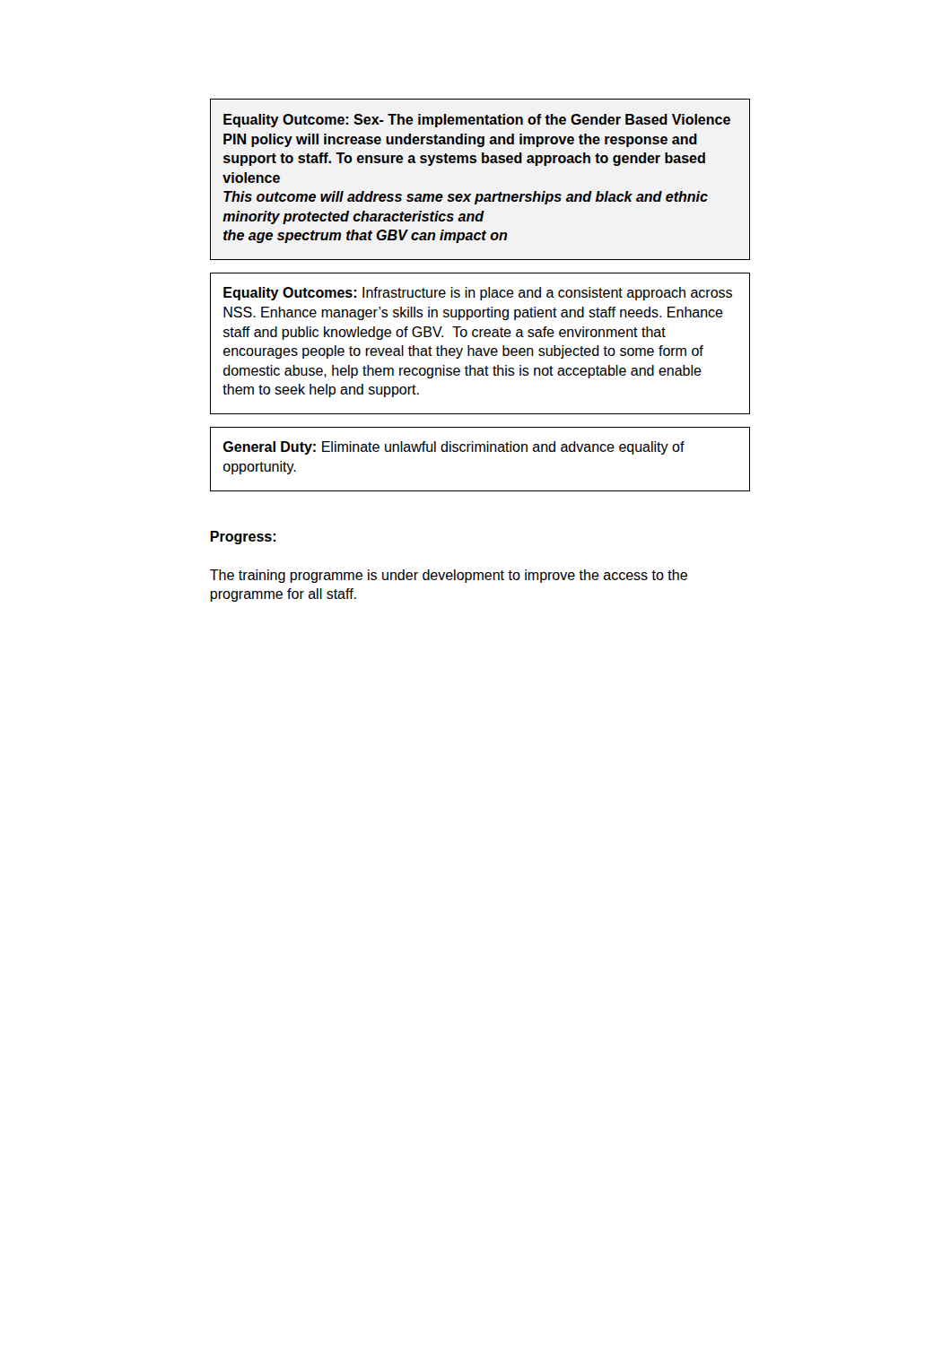Equality Outcome: Sex- The implementation of the Gender Based Violence PIN policy will increase understanding and improve the response and support to staff. To ensure a systems based approach to gender based violence
This outcome will address same sex partnerships and black and ethnic minority protected characteristics and
the age spectrum that GBV can impact on
Equality Outcomes: Infrastructure is in place and a consistent approach across NSS. Enhance manager’s skills in supporting patient and staff needs. Enhance staff and public knowledge of GBV. To create a safe environment that encourages people to reveal that they have been subjected to some form of domestic abuse, help them recognise that this is not acceptable and enable them to seek help and support.
General Duty: Eliminate unlawful discrimination and advance equality of opportunity.
Progress:
The training programme is under development to improve the access to the programme for all staff.